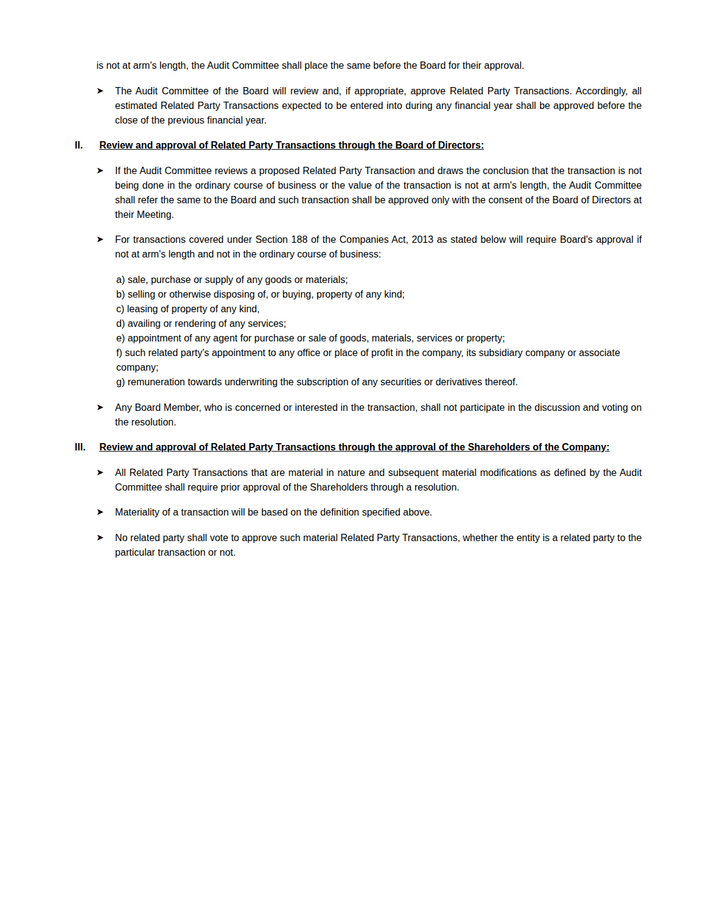is not at arm's length, the Audit Committee shall place the same before the Board for their approval.
The Audit Committee of the Board will review and, if appropriate, approve Related Party Transactions. Accordingly, all estimated Related Party Transactions expected to be entered into during any financial year shall be approved before the close of the previous financial year.
II.
Review and approval of Related Party Transactions through the Board of Directors:
If the Audit Committee reviews a proposed Related Party Transaction and draws the conclusion that the transaction is not being done in the ordinary course of business or the value of the transaction is not at arm's length, the Audit Committee shall refer the same to the Board and such transaction shall be approved only with the consent of the Board of Directors at their Meeting.
For transactions covered under Section 188 of the Companies Act, 2013 as stated below will require Board's approval if not at arm's length and not in the ordinary course of business:
a) sale, purchase or supply of any goods or materials;
b) selling or otherwise disposing of, or buying, property of any kind;
c) leasing of property of any kind,
d) availing or rendering of any services;
e) appointment of any agent for purchase or sale of goods, materials, services or property;
f) such related party's appointment to any office or place of profit in the company, its subsidiary company or associate company;
g) remuneration towards underwriting the subscription of any securities or derivatives thereof.
Any Board Member, who is concerned or interested in the transaction, shall not participate in the discussion and voting on the resolution.
III.
Review and approval of Related Party Transactions through the approval of the Shareholders of the Company:
All Related Party Transactions that are material in nature and subsequent material modifications as defined by the Audit Committee shall require prior approval of the Shareholders through a resolution.
Materiality of a transaction will be based on the definition specified above.
No related party shall vote to approve such material Related Party Transactions, whether the entity is a related party to the particular transaction or not.